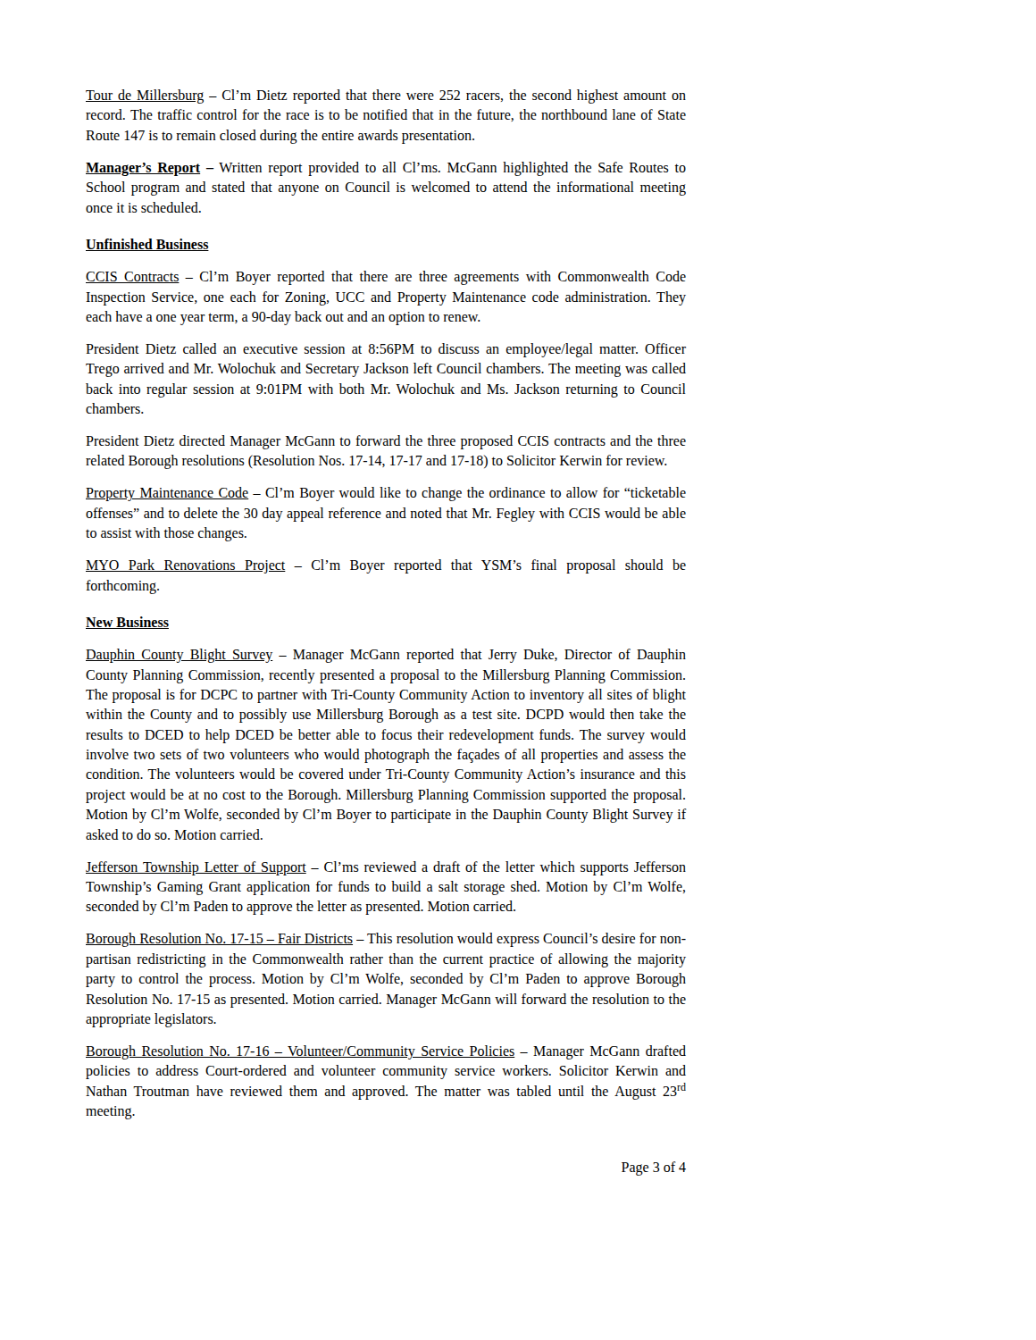Tour de Millersburg – Cl’m Dietz reported that there were 252 racers, the second highest amount on record. The traffic control for the race is to be notified that in the future, the northbound lane of State Route 147 is to remain closed during the entire awards presentation.
Manager’s Report – Written report provided to all Cl’ms. McGann highlighted the Safe Routes to School program and stated that anyone on Council is welcomed to attend the informational meeting once it is scheduled.
Unfinished Business
CCIS Contracts – Cl’m Boyer reported that there are three agreements with Commonwealth Code Inspection Service, one each for Zoning, UCC and Property Maintenance code administration. They each have a one year term, a 90-day back out and an option to renew.
President Dietz called an executive session at 8:56PM to discuss an employee/legal matter. Officer Trego arrived and Mr. Wolochuk and Secretary Jackson left Council chambers. The meeting was called back into regular session at 9:01PM with both Mr. Wolochuk and Ms. Jackson returning to Council chambers.
President Dietz directed Manager McGann to forward the three proposed CCIS contracts and the three related Borough resolutions (Resolution Nos. 17-14, 17-17 and 17-18) to Solicitor Kerwin for review.
Property Maintenance Code – Cl’m Boyer would like to change the ordinance to allow for “ticketable offenses” and to delete the 30 day appeal reference and noted that Mr. Fegley with CCIS would be able to assist with those changes.
MYO Park Renovations Project – Cl’m Boyer reported that YSM’s final proposal should be forthcoming.
New Business
Dauphin County Blight Survey – Manager McGann reported that Jerry Duke, Director of Dauphin County Planning Commission, recently presented a proposal to the Millersburg Planning Commission. The proposal is for DCPC to partner with Tri-County Community Action to inventory all sites of blight within the County and to possibly use Millersburg Borough as a test site. DCPD would then take the results to DCED to help DCED be better able to focus their redevelopment funds. The survey would involve two sets of two volunteers who would photograph the façades of all properties and assess the condition. The volunteers would be covered under Tri-County Community Action’s insurance and this project would be at no cost to the Borough. Millersburg Planning Commission supported the proposal. Motion by Cl’m Wolfe, seconded by Cl’m Boyer to participate in the Dauphin County Blight Survey if asked to do so. Motion carried.
Jefferson Township Letter of Support – Cl’ms reviewed a draft of the letter which supports Jefferson Township’s Gaming Grant application for funds to build a salt storage shed. Motion by Cl’m Wolfe, seconded by Cl’m Paden to approve the letter as presented. Motion carried.
Borough Resolution No. 17-15 – Fair Districts – This resolution would express Council’s desire for non-partisan redistricting in the Commonwealth rather than the current practice of allowing the majority party to control the process. Motion by Cl’m Wolfe, seconded by Cl’m Paden to approve Borough Resolution No. 17-15 as presented. Motion carried. Manager McGann will forward the resolution to the appropriate legislators.
Borough Resolution No. 17-16 – Volunteer/Community Service Policies – Manager McGann drafted policies to address Court-ordered and volunteer community service workers. Solicitor Kerwin and Nathan Troutman have reviewed them and approved. The matter was tabled until the August 23rd meeting.
Page 3 of 4